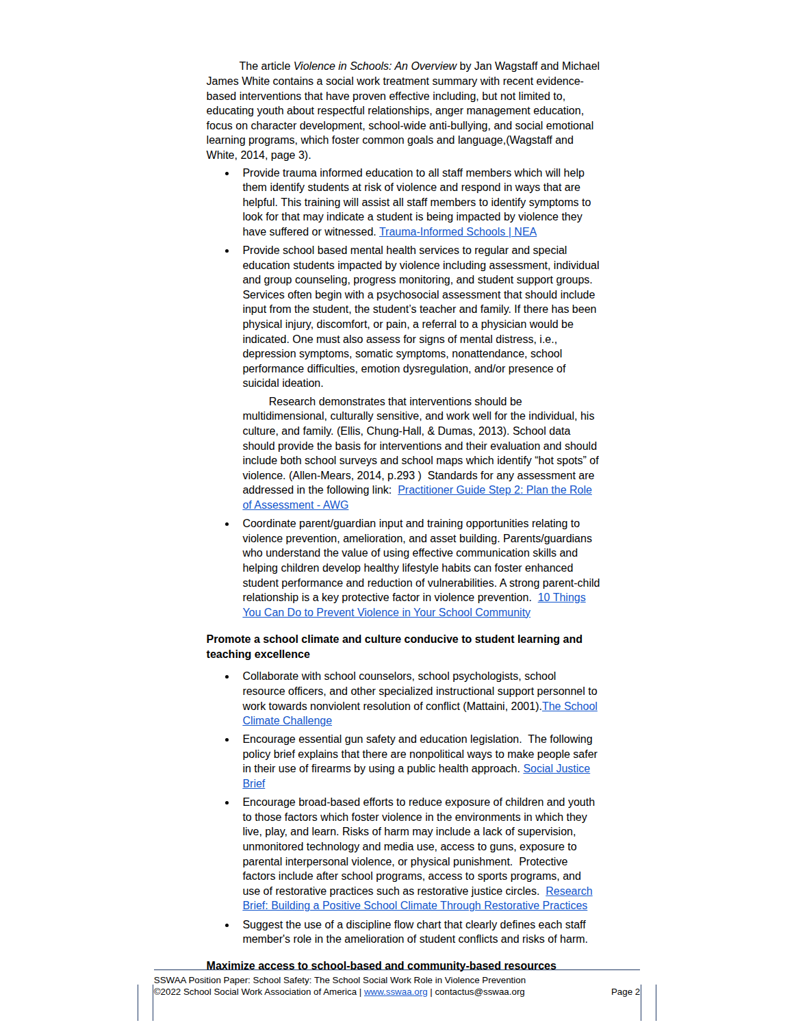The article Violence in Schools: An Overview by Jan Wagstaff and Michael James White contains a social work treatment summary with recent evidence-based interventions that have proven effective including, but not limited to, educating youth about respectful relationships, anger management education, focus on character development, school-wide anti-bullying, and social emotional learning programs, which foster common goals and language,(Wagstaff and White, 2014, page 3).
Provide trauma informed education to all staff members which will help them identify students at risk of violence and respond in ways that are helpful. This training will assist all staff members to identify symptoms to look for that may indicate a student is being impacted by violence they have suffered or witnessed. Trauma-Informed Schools | NEA
Provide school based mental health services to regular and special education students impacted by violence including assessment, individual and group counseling, progress monitoring, and student support groups. Services often begin with a psychosocial assessment that should include input from the student, the student’s teacher and family. If there has been physical injury, discomfort, or pain, a referral to a physician would be indicated. One must also assess for signs of mental distress, i.e., depression symptoms, somatic symptoms, nonattendance, school performance difficulties, emotion dysregulation, and/or presence of suicidal ideation.
Research demonstrates that interventions should be multidimensional, culturally sensitive, and work well for the individual, his culture, and family. (Ellis, Chung-Hall, & Dumas, 2013). School data should provide the basis for interventions and their evaluation and should include both school surveys and school maps which identify “hot spots” of violence. (Allen-Mears, 2014, p.293 ) Standards for any assessment are addressed in the following link: Practitioner Guide Step 2: Plan the Role of Assessment - AWG
Coordinate parent/guardian input and training opportunities relating to violence prevention, amelioration, and asset building. Parents/guardians who understand the value of using effective communication skills and helping children develop healthy lifestyle habits can foster enhanced student performance and reduction of vulnerabilities. A strong parent-child relationship is a key protective factor in violence prevention. 10 Things You Can Do to Prevent Violence in Your School Community
Promote a school climate and culture conducive to student learning and teaching excellence
Collaborate with school counselors, school psychologists, school resource officers, and other specialized instructional support personnel to work towards nonviolent resolution of conflict (Mattaini, 2001).The School Climate Challenge
Encourage essential gun safety and education legislation. The following policy brief explains that there are nonpolitical ways to make people safer in their use of firearms by using a public health approach. Social Justice Brief
Encourage broad-based efforts to reduce exposure of children and youth to those factors which foster violence in the environments in which they live, play, and learn. Risks of harm may include a lack of supervision, unmonitored technology and media use, access to guns, exposure to parental interpersonal violence, or physical punishment. Protective factors include after school programs, access to sports programs, and use of restorative practices such as restorative justice circles. Research Brief: Building a Positive School Climate Through Restorative Practices
Suggest the use of a discipline flow chart that clearly defines each staff member's role in the amelioration of student conflicts and risks of harm.
Maximize access to school-based and community-based resources
SSWAA Position Paper: School Safety: The School Social Work Role in Violence Prevention
©2022 School Social Work Association of America | www.sswaa.org | contactus@sswaa.org Page 2